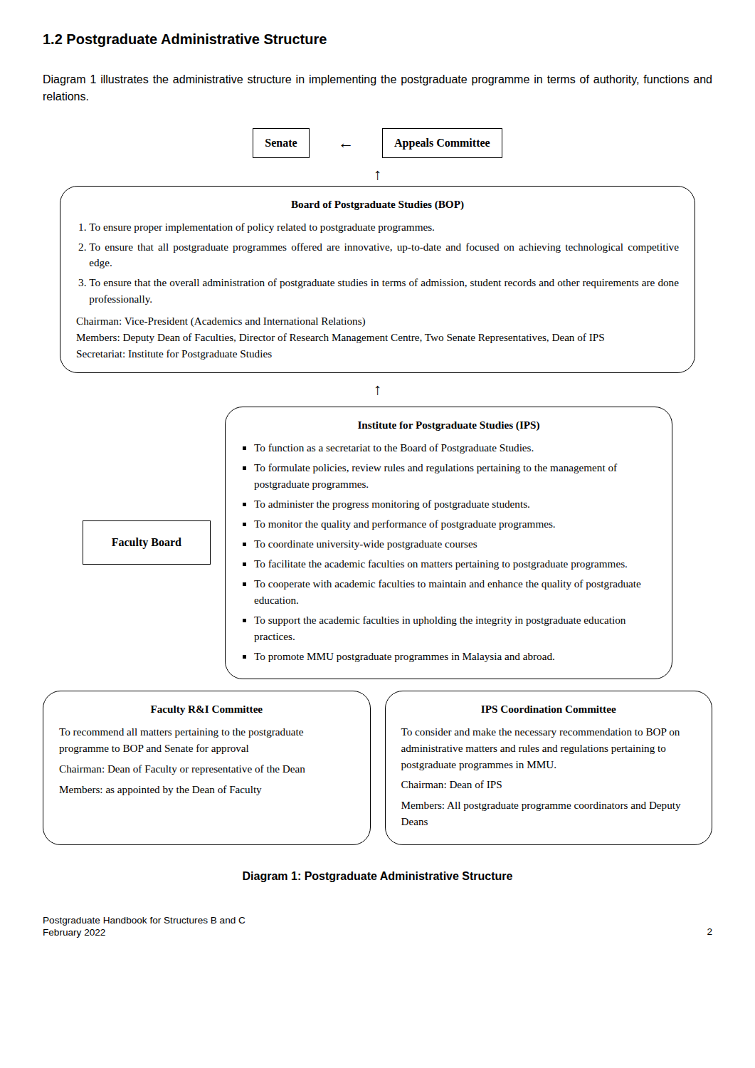1.2 Postgraduate Administrative Structure
Diagram 1 illustrates the administrative structure in implementing the postgraduate programme in terms of authority, functions and relations.
Senate
Appeals Committee
↑
Board of Postgraduate Studies (BOP)
To ensure proper implementation of policy related to postgraduate programmes.
To ensure that all postgraduate programmes offered are innovative, up-to-date and focused on achieving technological competitive edge.
To ensure that the overall administration of postgraduate studies in terms of admission, student records and other requirements are done professionally.
Chairman: Vice-President (Academics and International Relations)
Members: Deputy Dean of Faculties, Director of Research Management Centre, Two Senate Representatives, Dean of IPS
Secretariat: Institute for Postgraduate Studies
↑
Faculty Board
Institute for Postgraduate Studies (IPS)
To function as a secretariat to the Board of Postgraduate Studies.
To formulate policies, review rules and regulations pertaining to the management of postgraduate programmes.
To administer the progress monitoring of postgraduate students.
To monitor the quality and performance of postgraduate programmes.
To coordinate university-wide postgraduate courses
To facilitate the academic faculties on matters pertaining to postgraduate programmes.
To cooperate with academic faculties to maintain and enhance the quality of postgraduate education.
To support the academic faculties in upholding the integrity in postgraduate education practices.
To promote MMU postgraduate programmes in Malaysia and abroad.
Faculty R&I Committee
To recommend all matters pertaining to the postgraduate programme to BOP and Senate for approval
Chairman: Dean of Faculty or representative of the Dean
Members: as appointed by the Dean of Faculty
IPS Coordination Committee
To consider and make the necessary recommendation to BOP on administrative matters and rules and regulations pertaining to postgraduate programmes in MMU.
Chairman: Dean of IPS
Members: All postgraduate programme coordinators and Deputy Deans
Diagram 1: Postgraduate Administrative Structure
Postgraduate Handbook for Structures B and C
February 2022
2